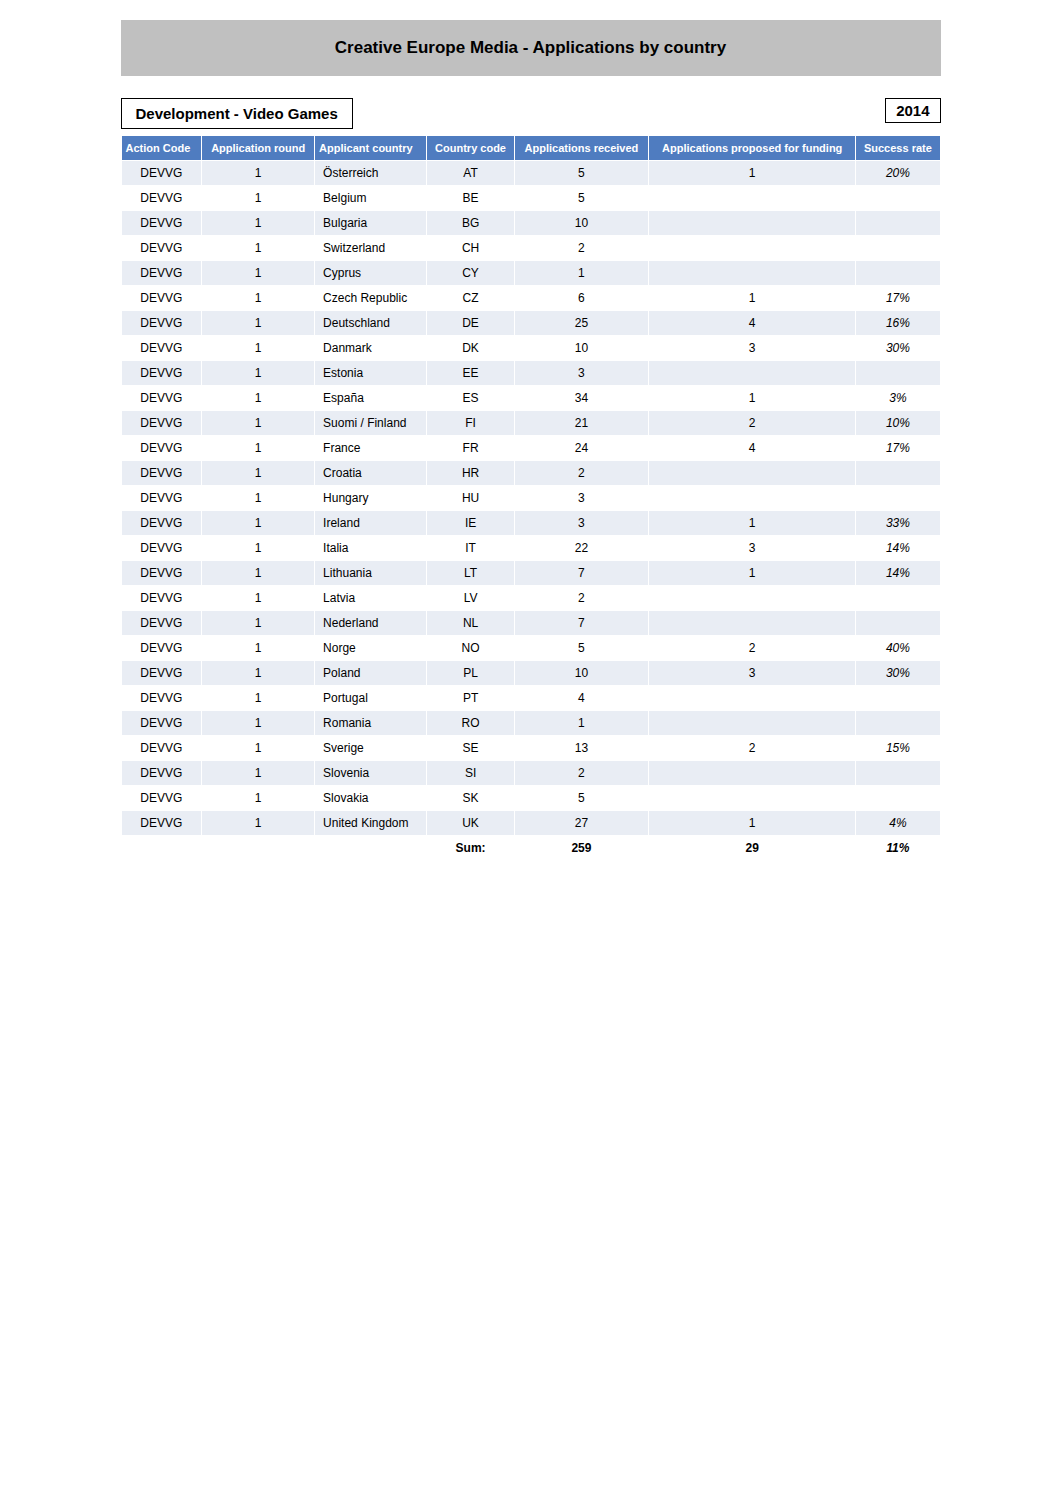Creative Europe Media - Applications by country
Development - Video Games
2014
| Action Code | Application round | Applicant country | Country code | Applications received | Applications proposed for funding | Success rate |
| --- | --- | --- | --- | --- | --- | --- |
| DEVVG | 1 | Österreich | AT | 5 | 1 | 20% |
| DEVVG | 1 | Belgium | BE | 5 | | |
| DEVVG | 1 | Bulgaria | BG | 10 | | |
| DEVVG | 1 | Switzerland | CH | 2 | | |
| DEVVG | 1 | Cyprus | CY | 1 | | |
| DEVVG | 1 | Czech Republic | CZ | 6 | 1 | 17% |
| DEVVG | 1 | Deutschland | DE | 25 | 4 | 16% |
| DEVVG | 1 | Danmark | DK | 10 | 3 | 30% |
| DEVVG | 1 | Estonia | EE | 3 | | |
| DEVVG | 1 | España | ES | 34 | 1 | 3% |
| DEVVG | 1 | Suomi / Finland | FI | 21 | 2 | 10% |
| DEVVG | 1 | France | FR | 24 | 4 | 17% |
| DEVVG | 1 | Croatia | HR | 2 | | |
| DEVVG | 1 | Hungary | HU | 3 | | |
| DEVVG | 1 | Ireland | IE | 3 | 1 | 33% |
| DEVVG | 1 | Italia | IT | 22 | 3 | 14% |
| DEVVG | 1 | Lithuania | LT | 7 | 1 | 14% |
| DEVVG | 1 | Latvia | LV | 2 | | |
| DEVVG | 1 | Nederland | NL | 7 | | |
| DEVVG | 1 | Norge | NO | 5 | 2 | 40% |
| DEVVG | 1 | Poland | PL | 10 | 3 | 30% |
| DEVVG | 1 | Portugal | PT | 4 | | |
| DEVVG | 1 | Romania | RO | 1 | | |
| DEVVG | 1 | Sverige | SE | 13 | 2 | 15% |
| DEVVG | 1 | Slovenia | SI | 2 | | |
| DEVVG | 1 | Slovakia | SK | 5 | | |
| DEVVG | 1 | United Kingdom | UK | 27 | 1 | 4% |
| | | | Sum: | 259 | 29 | 11% |